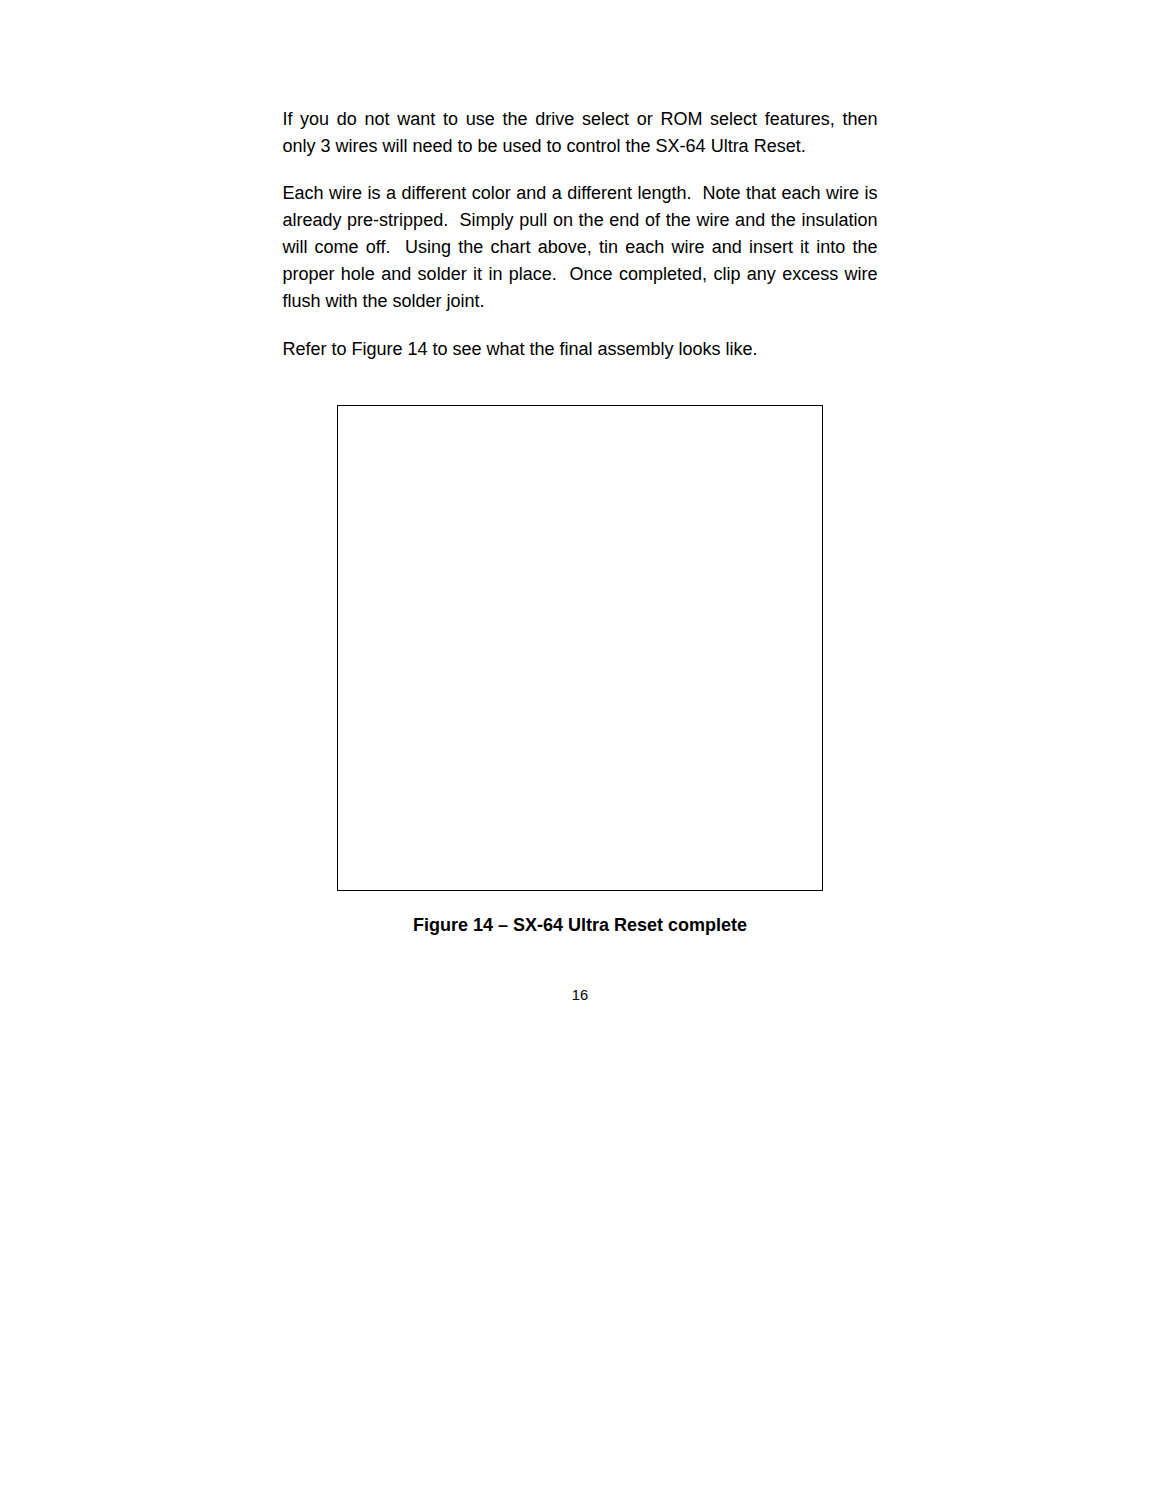If you do not want to use the drive select or ROM select features, then only 3 wires will need to be used to control the SX-64 Ultra Reset.
Each wire is a different color and a different length. Note that each wire is already pre-stripped. Simply pull on the end of the wire and the insulation will come off. Using the chart above, tin each wire and insert it into the proper hole and solder it in place. Once completed, clip any excess wire flush with the solder joint.
Refer to Figure 14 to see what the final assembly looks like.
Figure 14 – SX-64 Ultra Reset complete
16